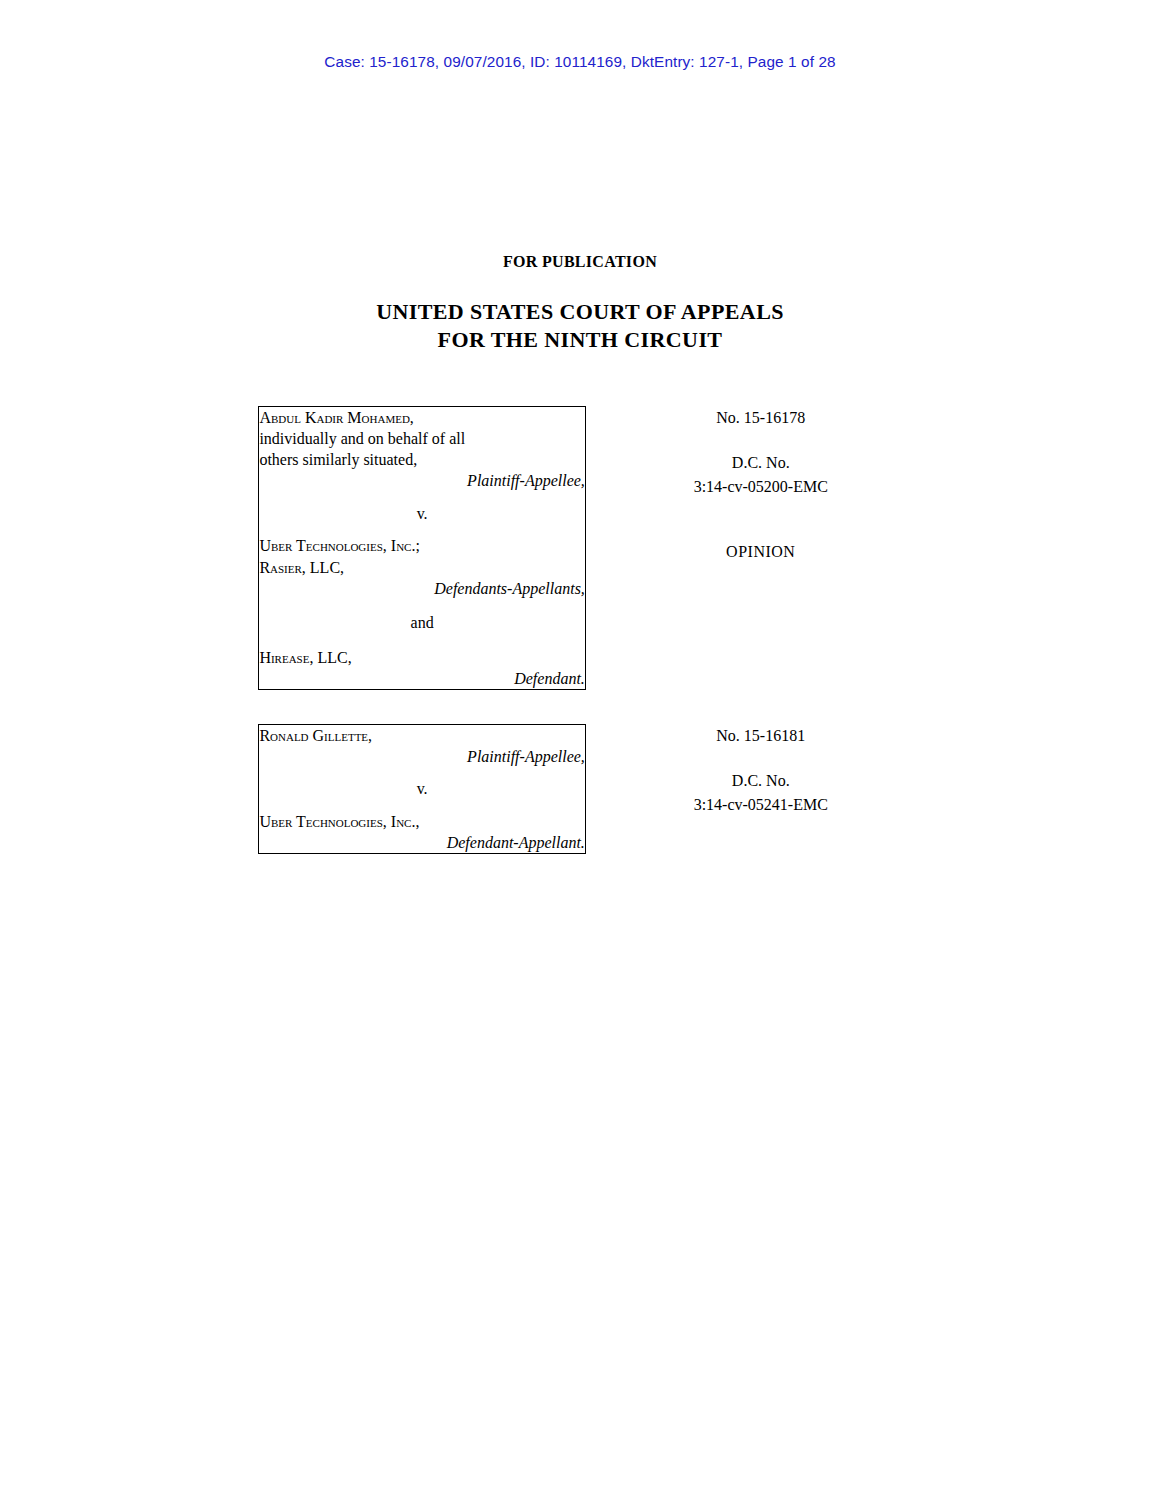Case: 15-16178, 09/07/2016, ID: 10114169, DktEntry: 127-1, Page 1 of 28
FOR PUBLICATION
UNITED STATES COURT OF APPEALS
FOR THE NINTH CIRCUIT
| Abdul Kadir Mohamed , individually and on behalf of all others similarly situated, Plaintiff-Appellee, v. Uber Technologies, Inc. ; Rasier, LLC , Defendants-Appellants, and Hirease, LLC , Defendant. | | No. 15-16178 D.C. No. 3:14-cv-05200-EMC OPINION |
| Ronald Gillette , Plaintiff-Appellee, v. Uber Technologies, Inc. , Defendant-Appellant. | | No. 15-16181 D.C. No. 3:14-cv-05241-EMC |